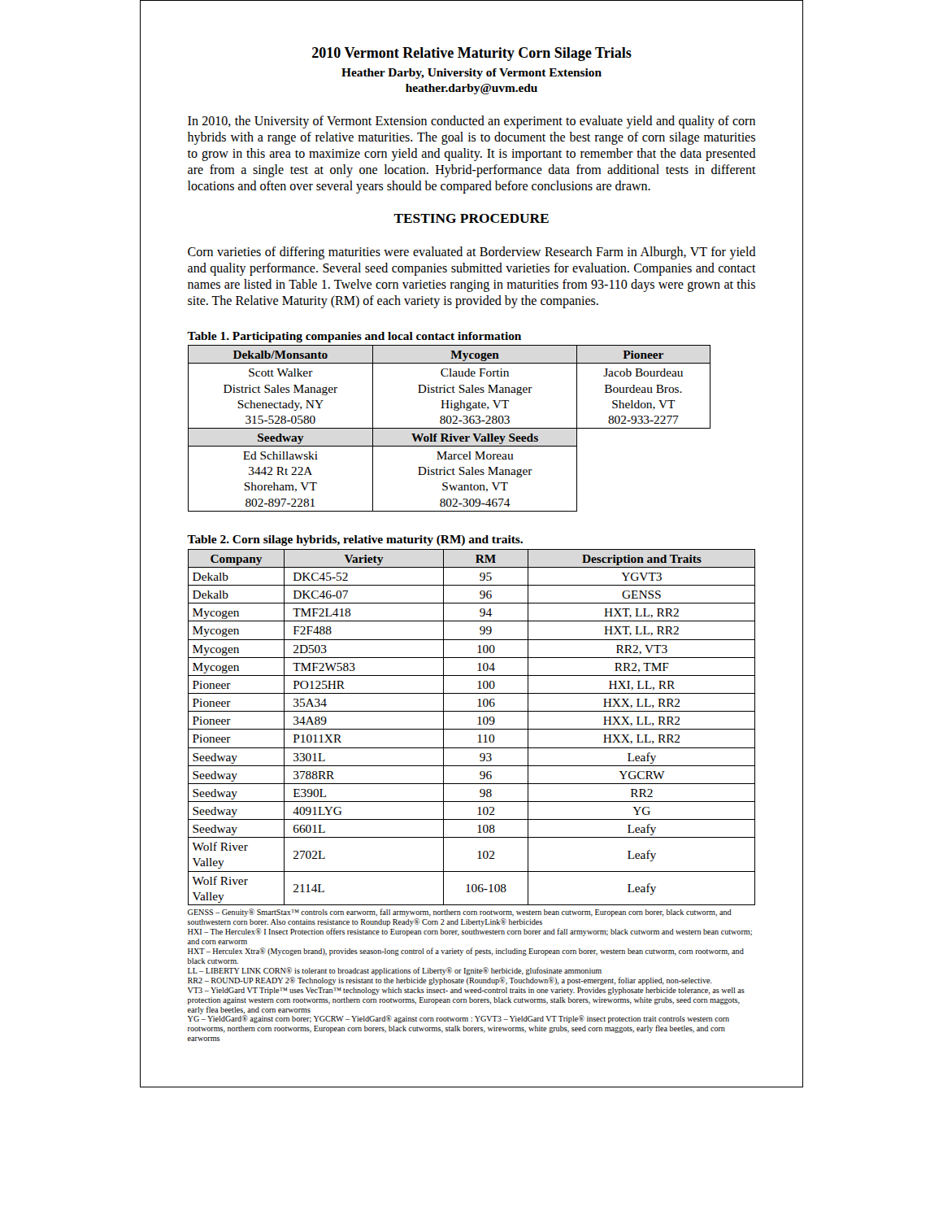2010 Vermont Relative Maturity Corn Silage Trials
Heather Darby, University of Vermont Extension
heather.darby@uvm.edu
In 2010, the University of Vermont Extension conducted an experiment to evaluate yield and quality of corn hybrids with a range of relative maturities. The goal is to document the best range of corn silage maturities to grow in this area to maximize corn yield and quality. It is important to remember that the data presented are from a single test at only one location. Hybrid-performance data from additional tests in different locations and often over several years should be compared before conclusions are drawn.
TESTING PROCEDURE
Corn varieties of differing maturities were evaluated at Borderview Research Farm in Alburgh, VT for yield and quality performance. Several seed companies submitted varieties for evaluation. Companies and contact names are listed in Table 1. Twelve corn varieties ranging in maturities from 93-110 days were grown at this site. The Relative Maturity (RM) of each variety is provided by the companies.
Table 1. Participating companies and local contact information
| Dekalb/Monsanto | Mycogen | Pioneer |
| --- | --- | --- |
| Scott Walker District Sales Manager Schenectady, NY 315-528-0580 | Claude Fortin District Sales Manager Highgate, VT 802-363-2803 | Jacob Bourdeau Bourdeau Bros. Sheldon, VT 802-933-2277 |
| Seedway | Wolf River Valley Seeds | |
| Ed Schillawski 3442 Rt 22A Shoreham, VT 802-897-2281 | Marcel Moreau District Sales Manager Swanton, VT 802-309-4674 | |
Table 2. Corn silage hybrids, relative maturity (RM) and traits.
| Company | Variety | RM | Description and Traits |
| --- | --- | --- | --- |
| Dekalb | DKC45-52 | 95 | YGVT3 |
| Dekalb | DKC46-07 | 96 | GENSS |
| Mycogen | TMF2L418 | 94 | HXT, LL, RR2 |
| Mycogen | F2F488 | 99 | HXT, LL, RR2 |
| Mycogen | 2D503 | 100 | RR2, VT3 |
| Mycogen | TMF2W583 | 104 | RR2, TMF |
| Pioneer | PO125HR | 100 | HXI, LL, RR |
| Pioneer | 35A34 | 106 | HXX, LL, RR2 |
| Pioneer | 34A89 | 109 | HXX, LL, RR2 |
| Pioneer | P1011XR | 110 | HXX, LL, RR2 |
| Seedway | 3301L | 93 | Leafy |
| Seedway | 3788RR | 96 | YGCRW |
| Seedway | E390L | 98 | RR2 |
| Seedway | 4091LYG | 102 | YG |
| Seedway | 6601L | 108 | Leafy |
| Wolf River Valley | 2702L | 102 | Leafy |
| Wolf River Valley | 2114L | 106-108 | Leafy |
GENSS – Genuity® SmartStax™ controls corn earworm, fall armyworm, northern corn rootworm, western bean cutworm, European corn borer, black cutworm, and southwestern corn borer. Also contains resistance to Roundup Ready® Corn 2 and LibertyLink® herbicides
HXI – The Herculex® I Insect Protection offers resistance to European corn borer, southwestern corn borer and fall armyworm; black cutworm and western bean cutworm; and corn earworm
HXT – Herculex Xtra® (Mycogen brand), provides season-long control of a variety of pests, including European corn borer, western bean cutworm, corn rootworm, and black cutworm.
LL – LIBERTY LINK CORN® is tolerant to broadcast applications of Liberty® or Ignite® herbicide, glufosinate ammonium
RR2 – ROUND-UP READY 2® Technology is resistant to the herbicide glyphosate (Roundup®, Touchdown®), a post-emergent, foliar applied, non-selective.
VT3 – YieldGard VT Triple™ uses VecTran™ technology which stacks insect- and weed-control traits in one variety. Provides glyphosate herbicide tolerance, as well as protection against western corn rootworms, northern corn rootworms, European corn borers, black cutworms, stalk borers, wireworms, white grubs, seed corn maggots, early flea beetles, and corn earworms
YG – YieldGard® against corn borer; YGCRW – YieldGard® against corn rootworm : YGVT3 – YieldGard VT Triple® insect protection trait controls western corn rootworms, northern corn rootworms, European corn borers, black cutworms, stalk borers, wireworms, white grubs, seed corn maggots, early flea beetles, and corn earworms